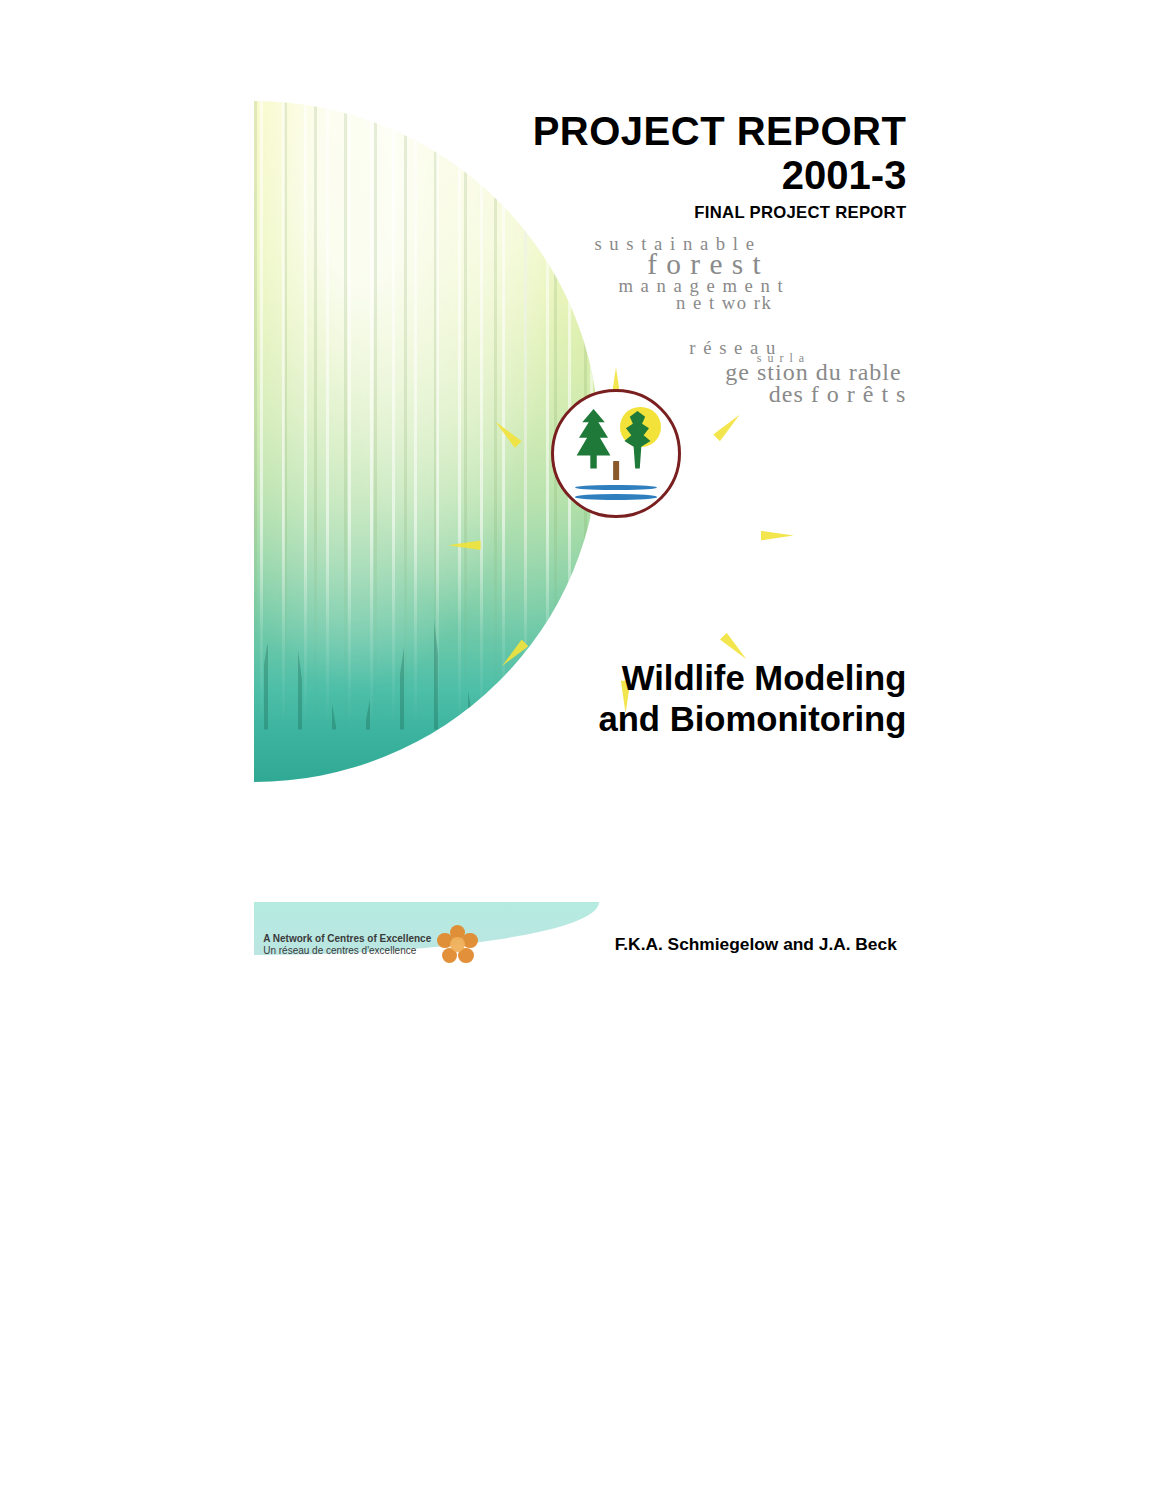PROJECT REPORT
2001-3
FINAL PROJECT REPORT
s u s t a i n a b l e
f o r e s t
m a n a g e m e n t
n e t wo rk
r é s e a u
s u r l a
ge stion du rable
des f o r ê t s
Wildlife Modeling
and Biomonitoring
A Network of Centres of Excellence
Un réseau de centres d'excellence
F.K.A. Schmiegelow and J.A. Beck